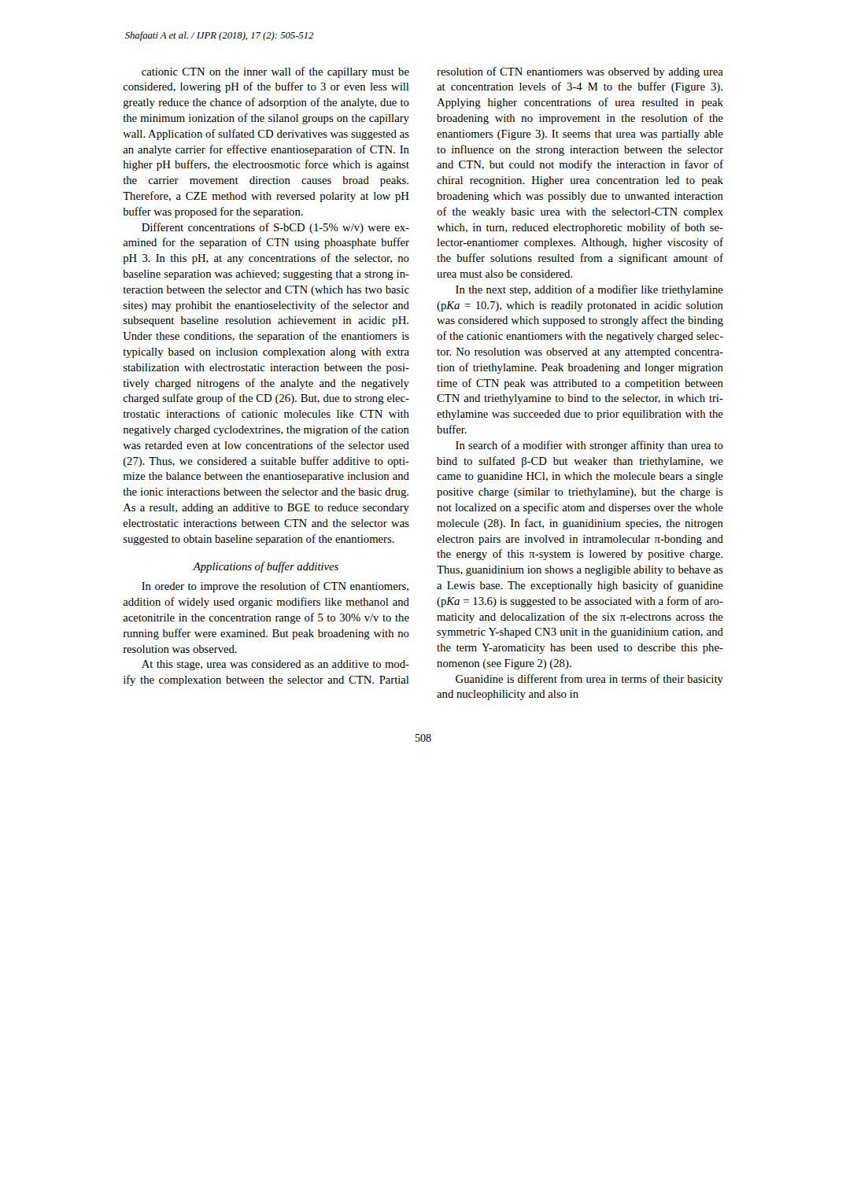Shafaati A et al. / IJPR (2018), 17 (2): 505-512
cationic CTN on the inner wall of the capillary must be considered, lowering pH of the buffer to 3 or even less will greatly reduce the chance of adsorption of the analyte, due to the minimum ionization of the silanol groups on the capillary wall. Application of sulfated CD derivatives was suggested as an analyte carrier for effective enantioseparation of CTN. In higher pH buffers, the electroosmotic force which is against the carrier movement direction causes broad peaks. Therefore, a CZE method with reversed polarity at low pH buffer was proposed for the separation.
Different concentrations of S-bCD (1-5% w/v) were examined for the separation of CTN using phoasphate buffer pH 3. In this pH, at any concentrations of the selector, no baseline separation was achieved; suggesting that a strong interaction between the selector and CTN (which has two basic sites) may prohibit the enantioselectivity of the selector and subsequent baseline resolution achievement in acidic pH. Under these conditions, the separation of the enantiomers is typically based on inclusion complexation along with extra stabilization with electrostatic interaction between the positively charged nitrogens of the analyte and the negatively charged sulfate group of the CD (26). But, due to strong electrostatic interactions of cationic molecules like CTN with negatively charged cyclodextrines, the migration of the cation was retarded even at low concentrations of the selector used (27). Thus, we considered a suitable buffer additive to optimize the balance between the enantioseparative inclusion and the ionic interactions between the selector and the basic drug. As a result, adding an additive to BGE to reduce secondary electrostatic interactions between CTN and the selector was suggested to obtain baseline separation of the enantiomers.
Applications of buffer additives
In oreder to improve the resolution of CTN enantiomers, addition of widely used organic modifiers like methanol and acetonitrile in the concentration range of 5 to 30% v/v to the running buffer were examined. But peak broadening with no resolution was observed.
At this stage, urea was considered as an additive to modify the complexation between the selector and CTN. Partial resolution of CTN enantiomers was observed by adding urea at concentration levels of 3-4 M to the buffer (Figure 3). Applying higher concentrations of urea resulted in peak broadening with no improvement in the resolution of the enantiomers (Figure 3). It seems that urea was partially able to influence on the strong interaction between the selector and CTN, but could not modify the interaction in favor of chiral recognition. Higher urea concentration led to peak broadening which was possibly due to unwanted interaction of the weakly basic urea with the selectorl-CTN complex which, in turn, reduced electrophoretic mobility of both selector-enantiomer complexes. Although, higher viscosity of the buffer solutions resulted from a significant amount of urea must also be considered.
In the next step, addition of a modifier like triethylamine (pKa = 10.7), which is readily protonated in acidic solution was considered which supposed to strongly affect the binding of the cationic enantiomers with the negatively charged selector. No resolution was observed at any attempted concentration of triethylamine. Peak broadening and longer migration time of CTN peak was attributed to a competition between CTN and triethylyamine to bind to the selector, in which triethylamine was succeeded due to prior equilibration with the buffer.
In search of a modifier with stronger affinity than urea to bind to sulfated β-CD but weaker than triethylamine, we came to guanidine HCl, in which the molecule bears a single positive charge (similar to triethylamine), but the charge is not localized on a specific atom and disperses over the whole molecule (28). In fact, in guanidinium species, the nitrogen electron pairs are involved in intramolecular π-bonding and the energy of this π-system is lowered by positive charge. Thus, guanidinium ion shows a negligible ability to behave as a Lewis base. The exceptionally high basicity of guanidine (pKa = 13.6) is suggested to be associated with a form of aromaticity and delocalization of the six π-electrons across the symmetric Y-shaped CN3 unit in the guanidinium cation, and the term Y-aromaticity has been used to describe this phenomenon (see Figure 2) (28).
Guanidine is different from urea in terms of their basicity and nucleophilicity and also in
508